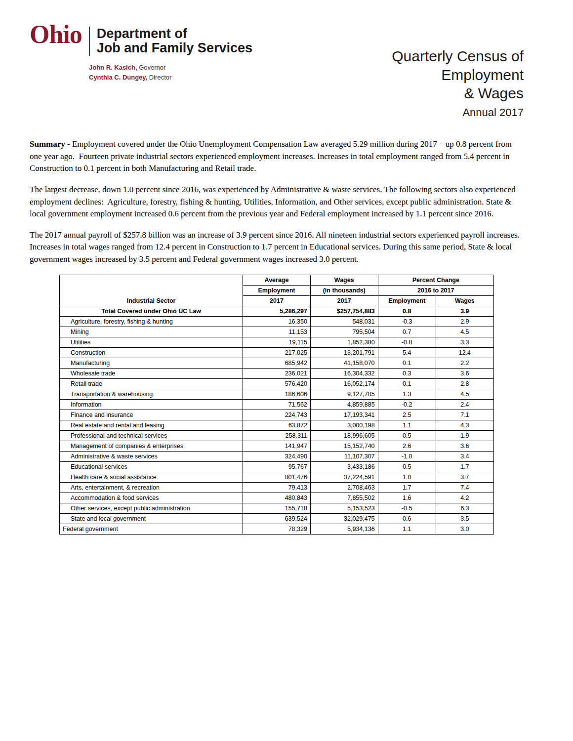Ohio Department of Job and Family Services
John R. Kasich, Governor
Cynthia C. Dungey, Director
Quarterly Census of
Employment
& Wages
Annual 2017
Summary - Employment covered under the Ohio Unemployment Compensation Law averaged 5.29 million during 2017 – up 0.8 percent from one year ago. Fourteen private industrial sectors experienced employment increases. Increases in total employment ranged from 5.4 percent in Construction to 0.1 percent in both Manufacturing and Retail trade.
The largest decrease, down 1.0 percent since 2016, was experienced by Administrative & waste services. The following sectors also experienced employment declines: Agriculture, forestry, fishing & hunting, Utilities, Information, and Other services, except public administration. State & local government employment increased 0.6 percent from the previous year and Federal employment increased by 1.1 percent since 2016.
The 2017 annual payroll of $257.8 billion was an increase of 3.9 percent since 2016. All nineteen industrial sectors experienced payroll increases. Increases in total wages ranged from 12.4 percent in Construction to 1.7 percent in Educational services. During this same period, State & local government wages increased by 3.5 percent and Federal government wages increased 3.0 percent.
| | Average | Wages | Percent Change |
| --- | --- | --- | --- |
| | Employment | (in thousands) | 2016 to 2017 |
| Industrial Sector | 2017 | 2017 | Employment | Wages |
| Total Covered under Ohio UC Law | 5,286,297 | $257,754,883 | 0.8 | 3.9 |
| Agriculture, forestry, fishing & hunting | 16,350 | 548,031 | -0.3 | 2.9 |
| Mining | 11,153 | 795,504 | 0.7 | 4.5 |
| Utilities | 19,115 | 1,852,380 | -0.8 | 3.3 |
| Construction | 217,025 | 13,201,791 | 5.4 | 12.4 |
| Manufacturing | 685,942 | 41,158,070 | 0.1 | 2.2 |
| Wholesale trade | 236,021 | 16,304,332 | 0.3 | 3.6 |
| Retail trade | 576,420 | 16,052,174 | 0.1 | 2.8 |
| Transportation & warehousing | 186,606 | 9,127,785 | 1.3 | 4.5 |
| Information | 71,562 | 4,859,885 | -0.2 | 2.4 |
| Finance and insurance | 224,743 | 17,193,341 | 2.5 | 7.1 |
| Real estate and rental and leasing | 63,872 | 3,000,198 | 1.1 | 4.3 |
| Professional and technical services | 258,311 | 18,996,605 | 0.5 | 1.9 |
| Management of companies & enterprises | 141,947 | 15,152,740 | 2.6 | 3.6 |
| Administrative & waste services | 324,490 | 11,107,307 | -1.0 | 3.4 |
| Educational services | 95,767 | 3,433,186 | 0.5 | 1.7 |
| Health care & social assistance | 801,476 | 37,224,591 | 1.0 | 3.7 |
| Arts, entertainment, & recreation | 79,413 | 2,708,463 | 1.7 | 7.4 |
| Accommodation & food services | 480,843 | 7,855,502 | 1.6 | 4.2 |
| Other services, except public administration | 155,718 | 5,153,523 | -0.5 | 6.3 |
| State and local government | 639,524 | 32,029,475 | 0.6 | 3.5 |
| Federal government | 78,329 | 5,934,136 | 1.1 | 3.0 |